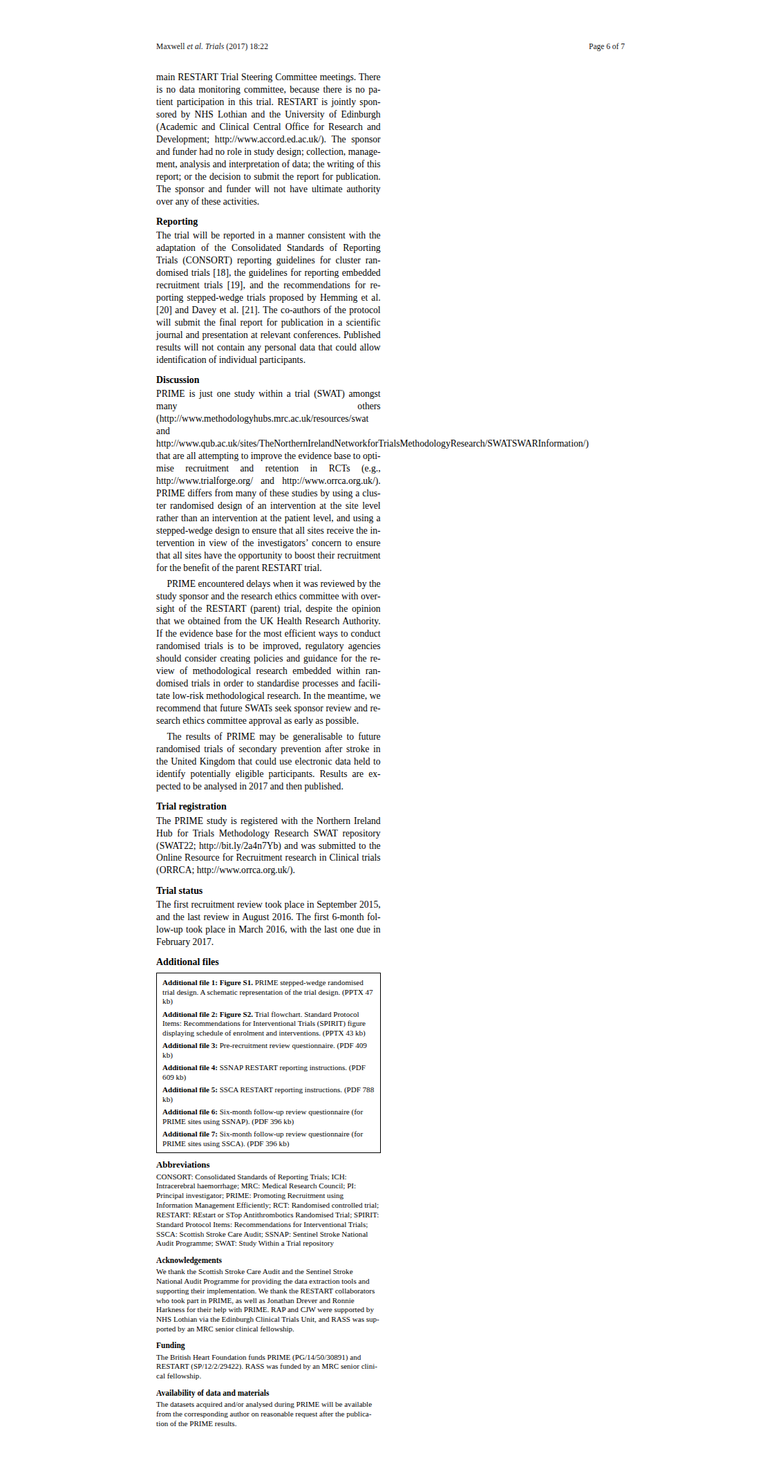Maxwell et al. Trials (2017) 18:22
Page 6 of 7
main RESTART Trial Steering Committee meetings. There is no data monitoring committee, because there is no patient participation in this trial. RESTART is jointly sponsored by NHS Lothian and the University of Edinburgh (Academic and Clinical Central Office for Research and Development; http://www.accord.ed.ac.uk/). The sponsor and funder had no role in study design; collection, management, analysis and interpretation of data; the writing of this report; or the decision to submit the report for publication. The sponsor and funder will not have ultimate authority over any of these activities.
Reporting
The trial will be reported in a manner consistent with the adaptation of the Consolidated Standards of Reporting Trials (CONSORT) reporting guidelines for cluster randomised trials [18], the guidelines for reporting embedded recruitment trials [19], and the recommendations for reporting stepped-wedge trials proposed by Hemming et al. [20] and Davey et al. [21]. The co-authors of the protocol will submit the final report for publication in a scientific journal and presentation at relevant conferences. Published results will not contain any personal data that could allow identification of individual participants.
Discussion
PRIME is just one study within a trial (SWAT) amongst many others (http://www.methodologyhubs.mrc.ac.uk/resources/swat and http://www.qub.ac.uk/sites/TheNorthernIrelandNetworkforTrialsMethodologyResearch/SWATSWARInformation/) that are all attempting to improve the evidence base to optimise recruitment and retention in RCTs (e.g., http://www.trialforge.org/ and http://www.orrca.org.uk/). PRIME differs from many of these studies by using a cluster randomised design of an intervention at the site level rather than an intervention at the patient level, and using a stepped-wedge design to ensure that all sites receive the intervention in view of the investigators’ concern to ensure that all sites have the opportunity to boost their recruitment for the benefit of the parent RESTART trial.
PRIME encountered delays when it was reviewed by the study sponsor and the research ethics committee with oversight of the RESTART (parent) trial, despite the opinion that we obtained from the UK Health Research Authority. If the evidence base for the most efficient ways to conduct randomised trials is to be improved, regulatory agencies should consider creating policies and guidance for the review of methodological research embedded within randomised trials in order to standardise processes and facilitate low-risk methodological research. In the meantime, we recommend that future SWATs seek sponsor review and research ethics committee approval as early as possible.
The results of PRIME may be generalisable to future randomised trials of secondary prevention after stroke in the United Kingdom that could use electronic data held to identify potentially eligible participants. Results are expected to be analysed in 2017 and then published.
Trial registration
The PRIME study is registered with the Northern Ireland Hub for Trials Methodology Research SWAT repository (SWAT22; http://bit.ly/2a4n7Yb) and was submitted to the Online Resource for Recruitment research in Clinical trials (ORRCA; http://www.orrca.org.uk/).
Trial status
The first recruitment review took place in September 2015, and the last review in August 2016. The first 6-month follow-up took place in March 2016, with the last one due in February 2017.
Additional files
Additional file 1: Figure S1. PRIME stepped-wedge randomised trial design. A schematic representation of the trial design. (PPTX 47 kb)
Additional file 2: Figure S2. Trial flowchart. Standard Protocol Items: Recommendations for Interventional Trials (SPIRIT) figure displaying schedule of enrolment and interventions. (PPTX 43 kb)
Additional file 3: Pre-recruitment review questionnaire. (PDF 409 kb)
Additional file 4: SSNAP RESTART reporting instructions. (PDF 609 kb)
Additional file 5: SSCA RESTART reporting instructions. (PDF 788 kb)
Additional file 6: Six-month follow-up review questionnaire (for PRIME sites using SSNAP). (PDF 396 kb)
Additional file 7: Six-month follow-up review questionnaire (for PRIME sites using SSCA). (PDF 396 kb)
Abbreviations
CONSORT: Consolidated Standards of Reporting Trials; ICH: Intracerebral haemorrhage; MRC: Medical Research Council; PI: Principal investigator; PRIME: Promoting Recruitment using Information Management Efficiently; RCT: Randomised controlled trial; RESTART: REstart or STop Antithrombotics Randomised Trial; SPIRIT: Standard Protocol Items: Recommendations for Interventional Trials; SSCA: Scottish Stroke Care Audit; SSNAP: Sentinel Stroke National Audit Programme; SWAT: Study Within a Trial repository
Acknowledgements
We thank the Scottish Stroke Care Audit and the Sentinel Stroke National Audit Programme for providing the data extraction tools and supporting their implementation. We thank the RESTART collaborators who took part in PRIME, as well as Jonathan Drever and Ronnie Harkness for their help with PRIME. RAP and CJW were supported by NHS Lothian via the Edinburgh Clinical Trials Unit, and RASS was supported by an MRC senior clinical fellowship.
Funding
The British Heart Foundation funds PRIME (PG/14/50/30891) and RESTART (SP/12/2/29422). RASS was funded by an MRC senior clinical fellowship.
Availability of data and materials
The datasets acquired and/or analysed during PRIME will be available from the corresponding author on reasonable request after the publication of the PRIME results.